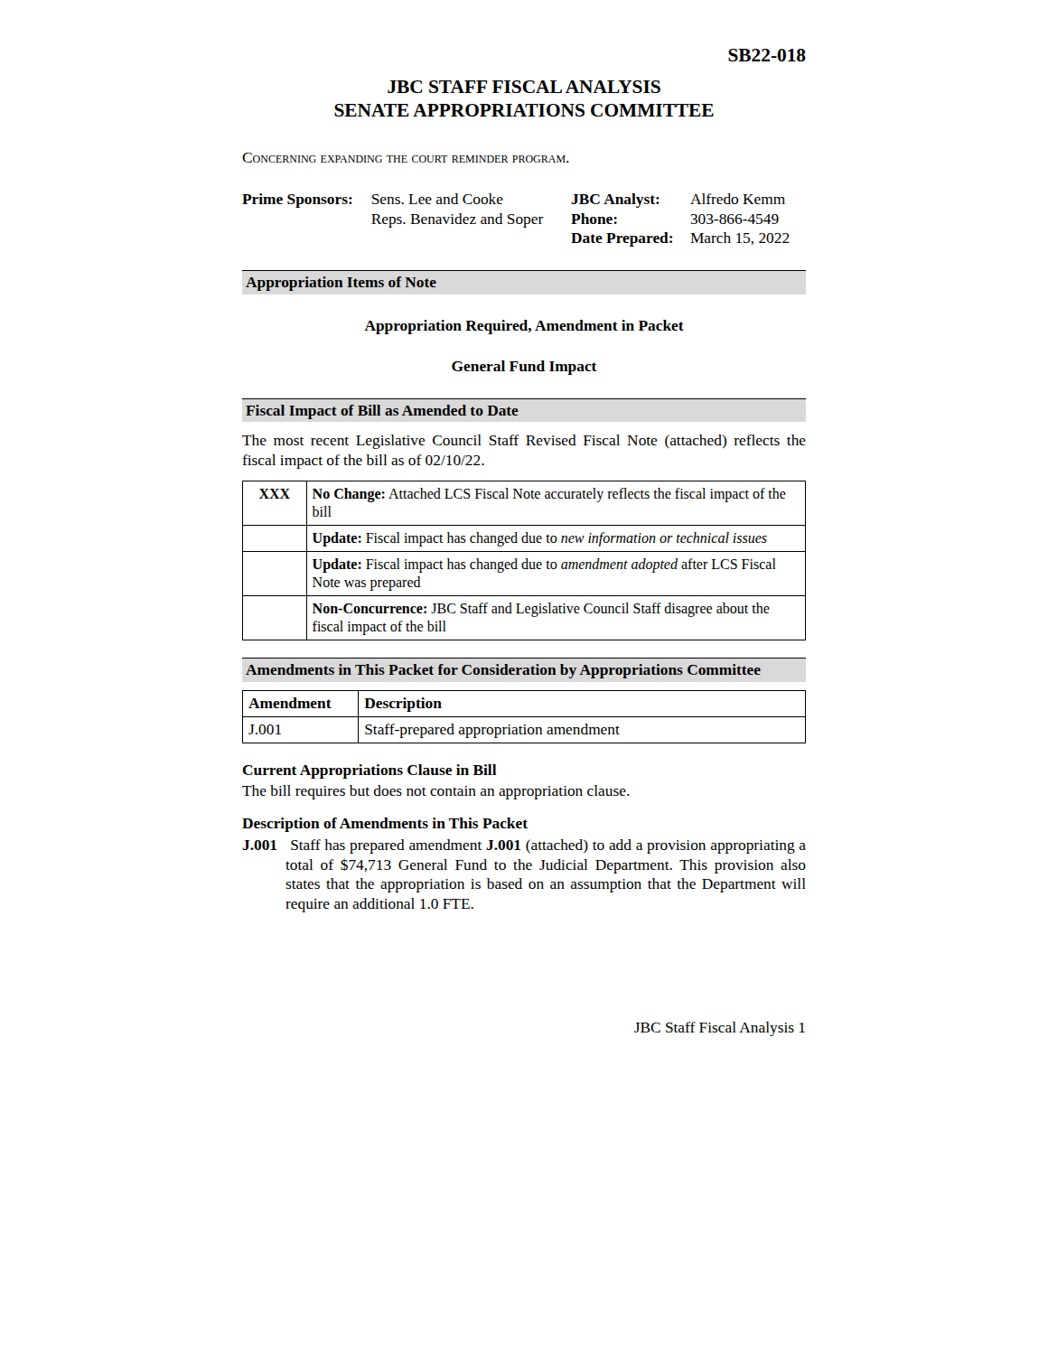SB22-018
JBC STAFF FISCAL ANALYSIS
SENATE APPROPRIATIONS COMMITTEE
Concerning expanding the court reminder program.
| Prime Sponsors: | Sens. Lee and Cooke | JBC Analyst: | Alfredo Kemm |
| | Reps. Benavidez and Soper | Phone: | 303-866-4549 |
| | | Date Prepared: | March 15, 2022 |
Appropriation Items of Note
Appropriation Required, Amendment in Packet
General Fund Impact
Fiscal Impact of Bill as Amended to Date
The most recent Legislative Council Staff Revised Fiscal Note (attached) reflects the fiscal impact of the bill as of 02/10/22.
| XXX | No Change: Attached LCS Fiscal Note accurately reflects the fiscal impact of the bill |
| | Update: Fiscal impact has changed due to new information or technical issues |
| | Update: Fiscal impact has changed due to amendment adopted after LCS Fiscal Note was prepared |
| | Non-Concurrence: JBC Staff and Legislative Council Staff disagree about the fiscal impact of the bill |
Amendments in This Packet for Consideration by Appropriations Committee
| Amendment | Description |
| --- | --- |
| J.001 | Staff-prepared appropriation amendment |
Current Appropriations Clause in Bill
The bill requires but does not contain an appropriation clause.
Description of Amendments in This Packet
J.001 Staff has prepared amendment J.001 (attached) to add a provision appropriating a total of $74,713 General Fund to the Judicial Department. This provision also states that the appropriation is based on an assumption that the Department will require an additional 1.0 FTE.
JBC Staff Fiscal Analysis 1